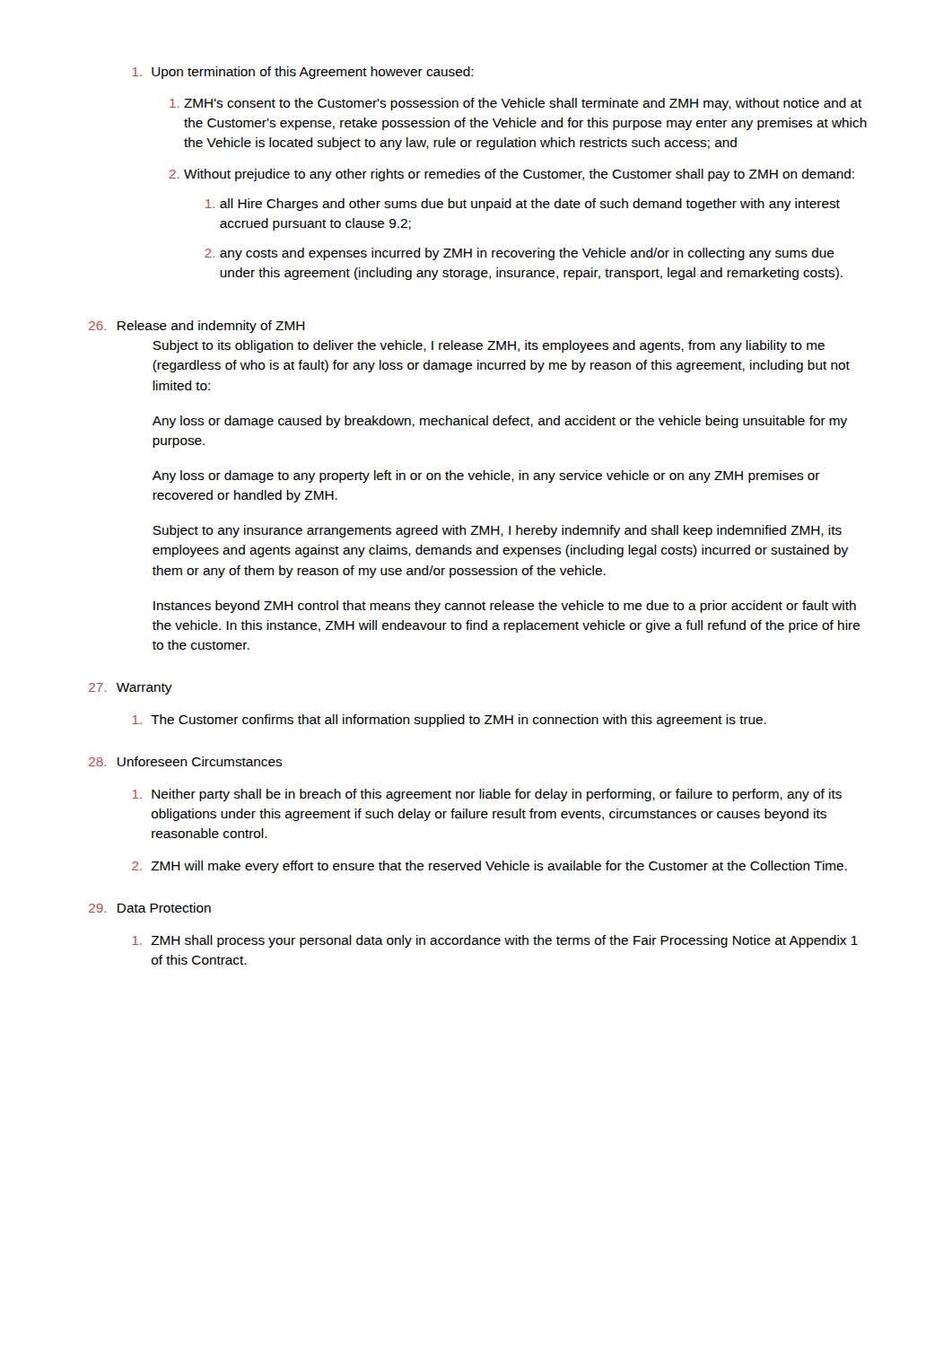Upon termination of this Agreement however caused:
ZMH's consent to the Customer's possession of the Vehicle shall terminate and ZMH may, without notice and at the Customer's expense, retake possession of the Vehicle and for this purpose may enter any premises at which the Vehicle is located subject to any law, rule or regulation which restricts such access; and
Without prejudice to any other rights or remedies of the Customer, the Customer shall pay to ZMH on demand:
all Hire Charges and other sums due but unpaid at the date of such demand together with any interest accrued pursuant to clause 9.2;
any costs and expenses incurred by ZMH in recovering the Vehicle and/or in collecting any sums due under this agreement (including any storage, insurance, repair, transport, legal and remarketing costs).
Release and indemnity of ZMH
Subject to its obligation to deliver the vehicle, I release ZMH, its employees and agents, from any liability to me (regardless of who is at fault) for any loss or damage incurred by me by reason of this agreement, including but not limited to:
Any loss or damage caused by breakdown, mechanical defect, and accident or the vehicle being unsuitable for my purpose.
Any loss or damage to any property left in or on the vehicle, in any service vehicle or on any ZMH premises or recovered or handled by ZMH.
Subject to any insurance arrangements agreed with ZMH, I hereby indemnify and shall keep indemnified ZMH, its employees and agents against any claims, demands and expenses (including legal costs) incurred or sustained by them or any of them by reason of my use and/or possession of the vehicle.
Instances beyond ZMH control that means they cannot release the vehicle to me due to a prior accident or fault with the vehicle. In this instance, ZMH will endeavour to find a replacement vehicle or give a full refund of the price of hire to the customer.
Warranty
The Customer confirms that all information supplied to ZMH in connection with this agreement is true.
Unforeseen Circumstances
Neither party shall be in breach of this agreement nor liable for delay in performing, or failure to perform, any of its obligations under this agreement if such delay or failure result from events, circumstances or causes beyond its reasonable control.
ZMH will make every effort to ensure that the reserved Vehicle is available for the Customer at the Collection Time.
Data Protection
ZMH shall process your personal data only in accordance with the terms of the Fair Processing Notice at Appendix 1 of this Contract.